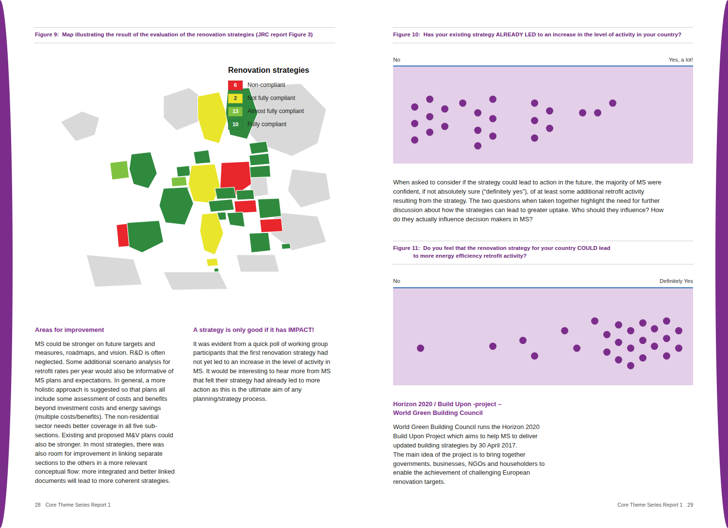Figure 9: Map illustrating the result of the evaluation of the renovation strategies (JRC report Figure 3)
Renovation strategies
6 Non-compliant
2 Not fully compliant
13 Almost fully compliant
10 Fully compliant
Areas for improvement
MS could be stronger on future targets and measures, roadmaps, and vision. R&D is often neglected. Some additional scenario analysis for retrofit rates per year would also be informative of MS plans and expectations. In general, a more holistic approach is suggested so that plans all include some assessment of costs and benefits beyond investment costs and energy savings (multiple costs/benefits). The non-residential sector needs better coverage in all five sub-sections. Existing and proposed M&V plans could also be stronger. In most strategies, there was also room for improvement in linking separate sections to the others in a more relevant conceptual flow: more integrated and better linked documents will lead to more coherent strategies.
A strategy is only good if it has IMPACT!
It was evident from a quick poll of working group participants that the first renovation strategy had not yet led to an increase in the level of activity in MS. It would be interesting to hear more from MS that felt their strategy had already led to more action as this is the ultimate aim of any planning/strategy process.
28 Core Theme Series Report 1
Figure 10: Has your existing strategy ALREADY LED to an increase in the level of activity in your country?
No Yes, a lot!
When asked to consider if the strategy could lead to action in the future, the majority of MS were confident, if not absolutely sure (“definitely yes”), of at least some additional retrofit activity resulting from the strategy. The two questions when taken together highlight the need for further discussion about how the strategies can lead to greater uptake. Who should they influence? How do they actually influence decision makers in MS?
Figure 11: Do you feel that the renovation strategy for your country COULD lead
to more energy efficiency retrofit activity?
No Definitely Yes
Horizon 2020 / Build Upon -project –
World Green Building Council
World Green Building Council runs the Horizon 2020 Build Upon Project which aims to help MS to deliver updated building strategies by 30 April 2017.
The main idea of the project is to bring together governments, businesses, NGOs and householders to enable the achievement of challenging European renovation targets.
Core Theme Series Report 1 29